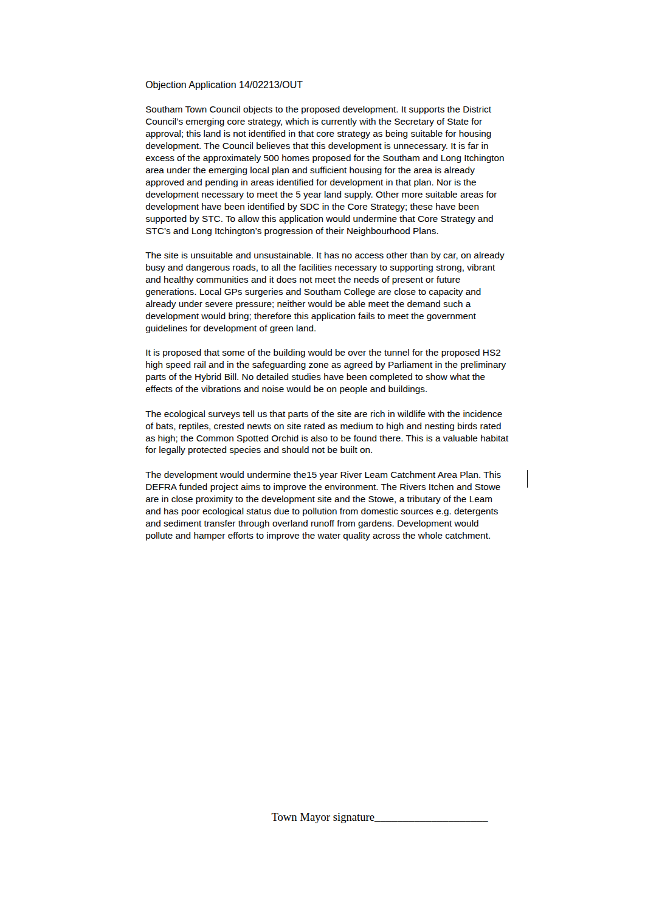Objection Application 14/02213/OUT
Southam Town Council objects to the proposed development. It supports the District Council’s emerging core strategy, which is currently with the Secretary of State for approval; this land is not identified in that core strategy as being suitable for housing development. The Council believes that this development is unnecessary. It is far in excess of the approximately 500 homes proposed for the Southam and Long Itchington area under the emerging local plan and sufficient housing for the area is already approved and pending in areas identified for development in that plan. Nor is the development necessary to meet the 5 year land supply. Other more suitable areas for development have been identified by SDC in the Core Strategy; these have been supported by STC. To allow this application would undermine that Core Strategy and STC’s and Long Itchington’s progression of their Neighbourhood Plans.
The site is unsuitable and unsustainable. It has no access other than by car, on already busy and dangerous roads, to all the facilities necessary to supporting strong, vibrant and healthy communities and it does not meet the needs of present or future generations. Local GPs surgeries and Southam College are close to capacity and already under severe pressure; neither would be able meet the demand such a development would bring; therefore this application fails to meet the government guidelines for development of green land.
It is proposed that some of the building would be over the tunnel for the proposed HS2 high speed rail and in the safeguarding zone as agreed by Parliament in the preliminary parts of the Hybrid Bill. No detailed studies have been completed to show what the effects of the vibrations and noise would be on people and buildings.
The ecological surveys tell us that parts of the site are rich in wildlife with the incidence of bats, reptiles, crested newts on site rated as medium to high and nesting birds rated as high; the Common Spotted Orchid is also to be found there. This is a valuable habitat for legally protected species and should not be built on.
The development would undermine the15 year River Leam Catchment Area Plan. This DEFRA funded project aims to improve the environment. The Rivers Itchen and Stowe are in close proximity to the development site and the Stowe, a tributary of the Leam and has poor ecological status due to pollution from domestic sources e.g. detergents and sediment transfer through overland runoff from gardens. Development would pollute and hamper efforts to improve the water quality across the whole catchment.
Town Mayor signature____________________